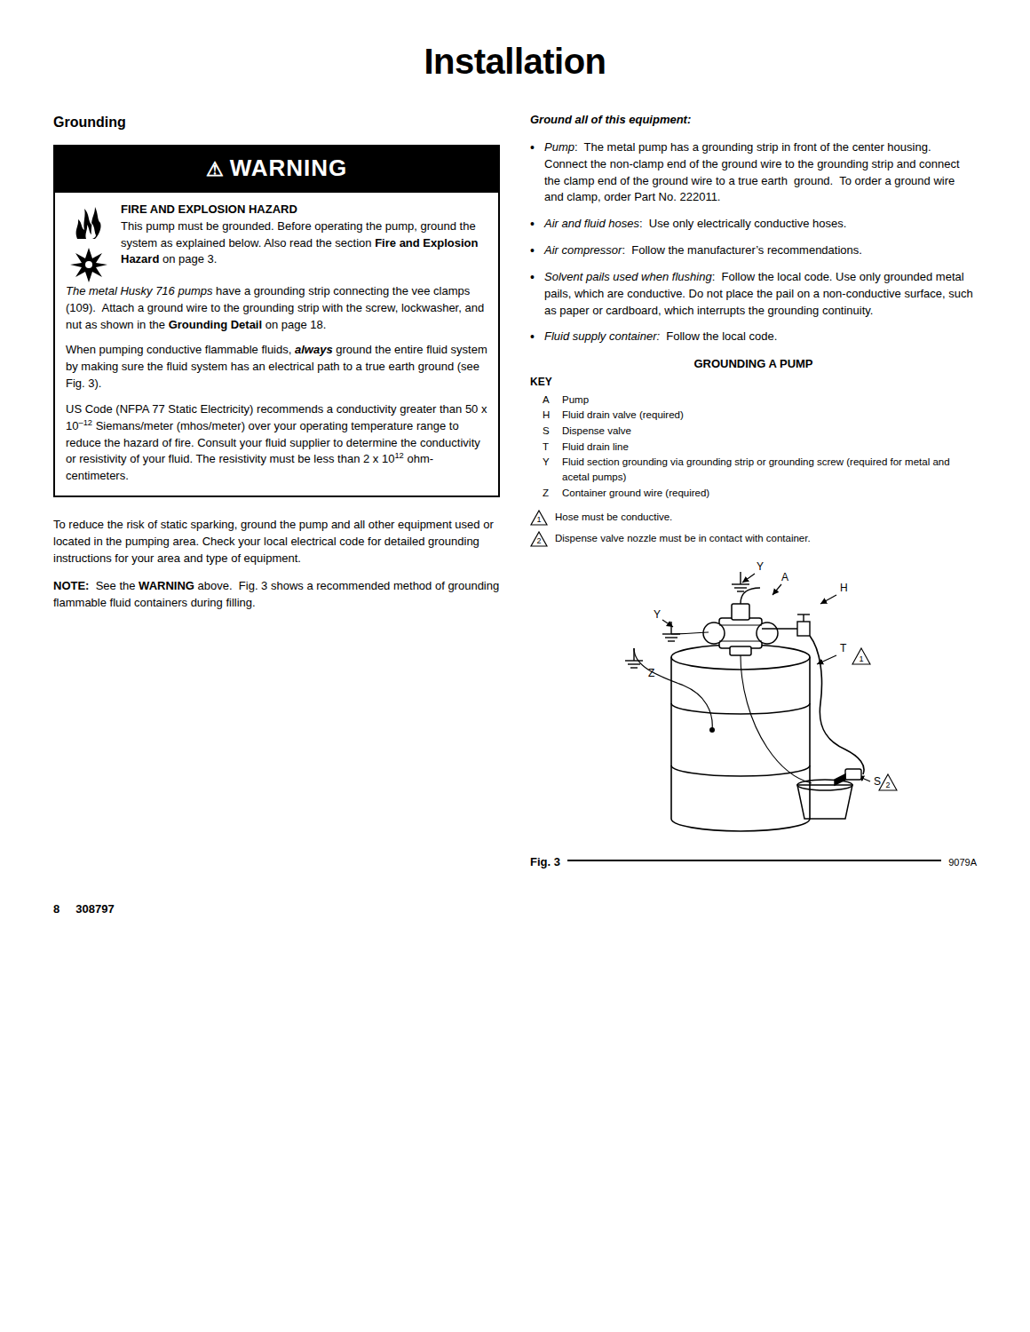Installation
Grounding
⚠WARNING
FIRE AND EXPLOSION HAZARD
This pump must be grounded. Before operating the pump, ground the system as explained below. Also read the section Fire and Explosion Hazard on page 3.
The metal Husky 716 pumps have a grounding strip connecting the vee clamps (109). Attach a ground wire to the grounding strip with the screw, lockwasher, and nut as shown in the Grounding Detail on page 18.
When pumping conductive flammable fluids, always ground the entire fluid system by making sure the fluid system has an electrical path to a true earth ground (see Fig. 3).
US Code (NFPA 77 Static Electricity) recommends a conductivity greater than 50 x 10–12 Siemans/meter (mhos/meter) over your operating temperature range to reduce the hazard of fire. Consult your fluid supplier to determine the conductivity or resistivity of your fluid. The resistivity must be less than 2 x 1012 ohm-centimeters.
To reduce the risk of static sparking, ground the pump and all other equipment used or located in the pumping area. Check your local electrical code for detailed grounding instructions for your area and type of equipment.
NOTE: See the WARNING above. Fig. 3 shows a recommended method of grounding flammable fluid containers during filling.
Ground all of this equipment:
Pump: The metal pump has a grounding strip in front of the center housing. Connect the non-clamp end of the ground wire to the grounding strip and connect the clamp end of the ground wire to a true earth ground. To order a ground wire and clamp, order Part No. 222011.
Air and fluid hoses: Use only electrically conductive hoses.
Air compressor: Follow the manufacturer’s recommendations.
Solvent pails used when flushing: Follow the local code. Use only grounded metal pails, which are conductive. Do not place the pail on a non-conductive surface, such as paper or cardboard, which interrupts the grounding continuity.
Fluid supply container: Follow the local code.
GROUNDING A PUMP
KEY
| A | Pump |
| H | Fluid drain valve (required) |
| S | Dispense valve |
| T | Fluid drain line |
| Y | Fluid section grounding via grounding strip or grounding screw (required for metal and acetal pumps) |
| Z | Container ground wire (required) |
1 Hose must be conductive.
2 Dispense valve nozzle must be in contact with container.
Y A H Y Z T S 1 2
Fig. 3 9079A
8308797